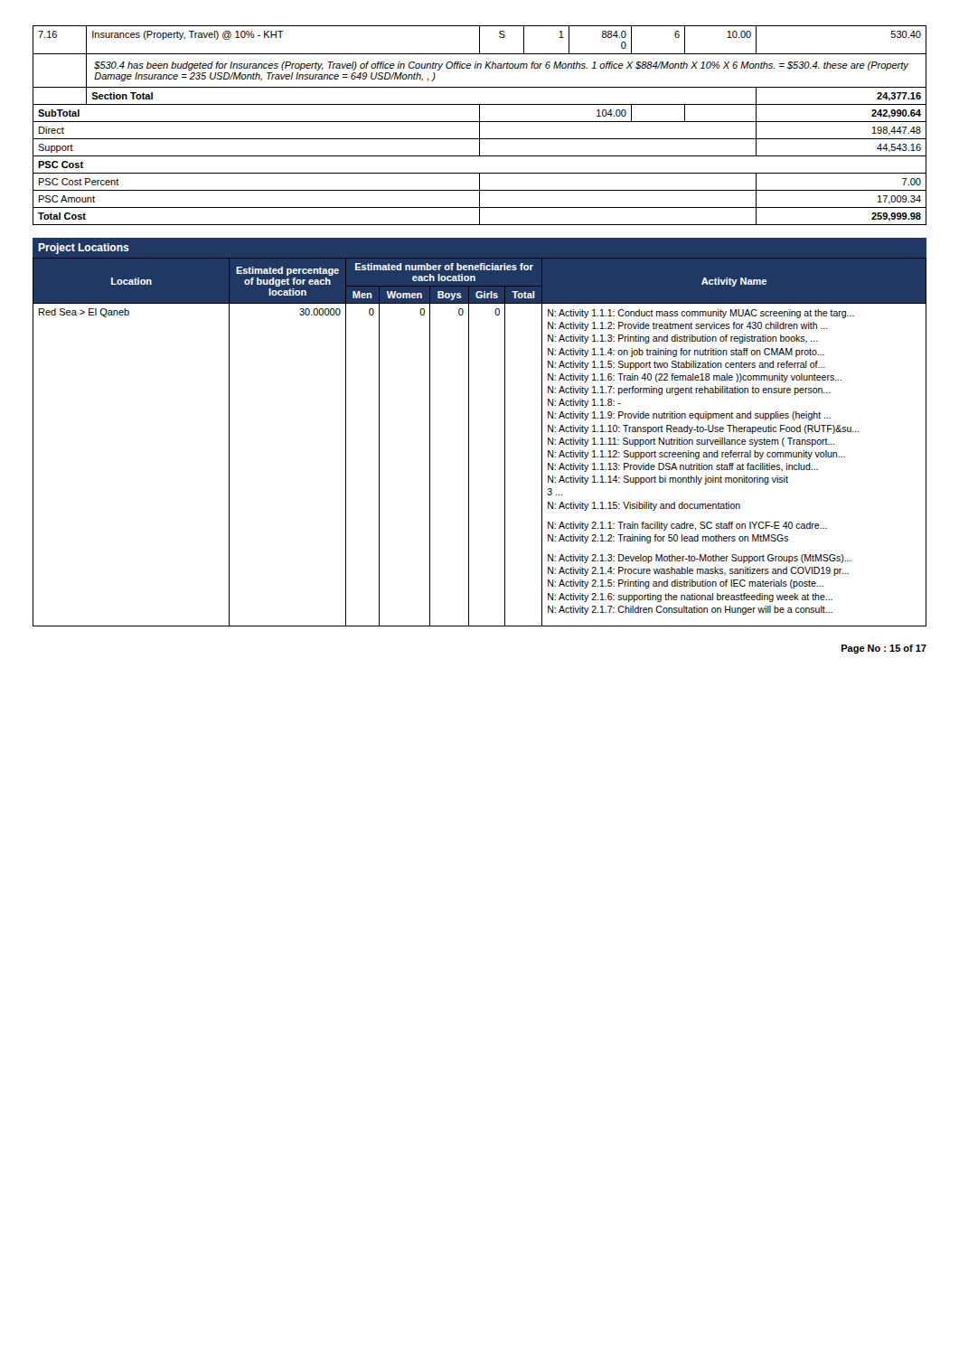| 7.16 | Insurances (Property, Travel) @ 10% - KHT | S | 1 | 884.0 0 | 6 | 10.00 | 530.40 |
| | $530.4 has been budgeted for Insurances (Property, Travel) of office in Country Office in Khartoum for 6 Months. 1 office X $884/Month X 10% X 6 Months. = $530.4. these are (Property Damage Insurance = 235 USD/Month, Travel Insurance = 649 USD/Month, , ) |
| | Section Total | 24,377.16 |
| SubTotal | 104.00 | | | 242,990.64 |
| Direct | | 198,447.48 |
| Support | | 44,543.16 |
| PSC Cost |
| PSC Cost Percent | | 7.00 |
| PSC Amount | | 17,009.34 |
| Total Cost | | 259,999.98 |
Project Locations
| Location | Estimated percentage of budget for each location | Estimated number of beneficiaries for each location | Activity Name |
| Men | Women | Boys | Girls | Total |
| Red Sea > El Qaneb | 30.00000 | 0 | 0 | 0 | 0 | | N: Activity 1.1.1: Conduct mass community MUAC screening at the targ... N: Activity 1.1.2: Provide treatment services for 430 children with ... N: Activity 1.1.3: Printing and distribution of registration books, ... N: Activity 1.1.4: on job training for nutrition staff on CMAM proto... N: Activity 1.1.5: Support two Stabilization centers and referral of... N: Activity 1.1.6: Train 40 (22 female18 male ))community volunteers... N: Activity 1.1.7: performing urgent rehabilitation to ensure person... N: Activity 1.1.8: - N: Activity 1.1.9: Provide nutrition equipment and supplies (height ... N: Activity 1.1.10: Transport Ready-to-Use Therapeutic Food (RUTF)&su... N: Activity 1.1.11: Support Nutrition surveillance system ( Transport... N: Activity 1.1.12: Support screening and referral by community volun... N: Activity 1.1.13: Provide DSA nutrition staff at facilities, includ... N: Activity 1.1.14: Support bi monthly joint monitoring visit 3 ... N: Activity 1.1.15: Visibility and documentation N: Activity 2.1.1: Train facility cadre, SC staff on IYCF-E 40 cadre... N: Activity 2.1.2: Training for 50 lead mothers on MtMSGs N: Activity 2.1.3: Develop Mother-to-Mother Support Groups (MtMSGs)... N: Activity 2.1.4: Procure washable masks, sanitizers and COVID19 pr... N: Activity 2.1.5: Printing and distribution of IEC materials (poste... N: Activity 2.1.6: supporting the national breastfeeding week at the... N: Activity 2.1.7: Children Consultation on Hunger will be a consult... |
Page No : 15 of 17